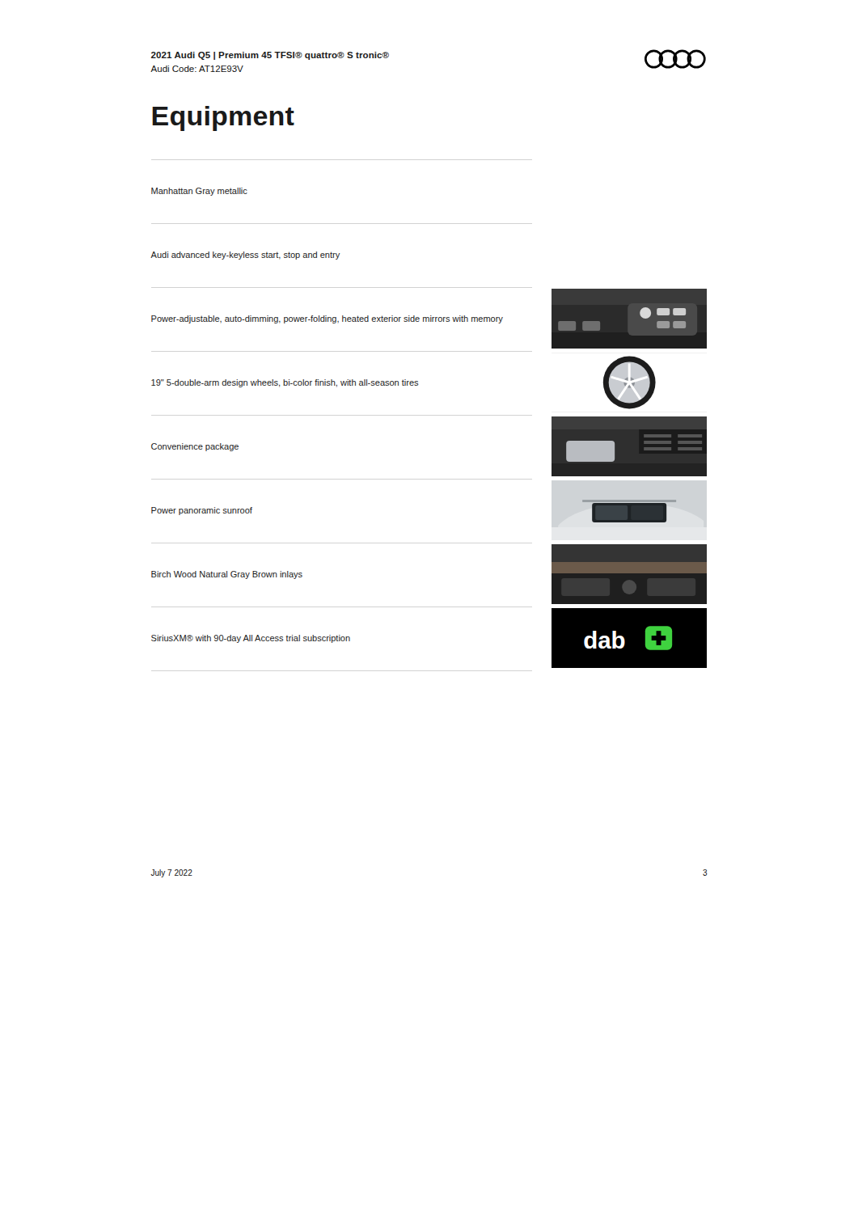2021 Audi Q5 | Premium 45 TFSI® quattro® S tronic®
Audi Code: AT12E93V
Equipment
Manhattan Gray metallic
Audi advanced key-keyless start, stop and entry
Power-adjustable, auto-dimming, power-folding, heated exterior side mirrors with memory
19" 5-double-arm design wheels, bi-color finish, with all-season tires
Convenience package
Power panoramic sunroof
Birch Wood Natural Gray Brown inlays
SiriusXM® with 90-day All Access trial subscription
dab
July 7 2022
3